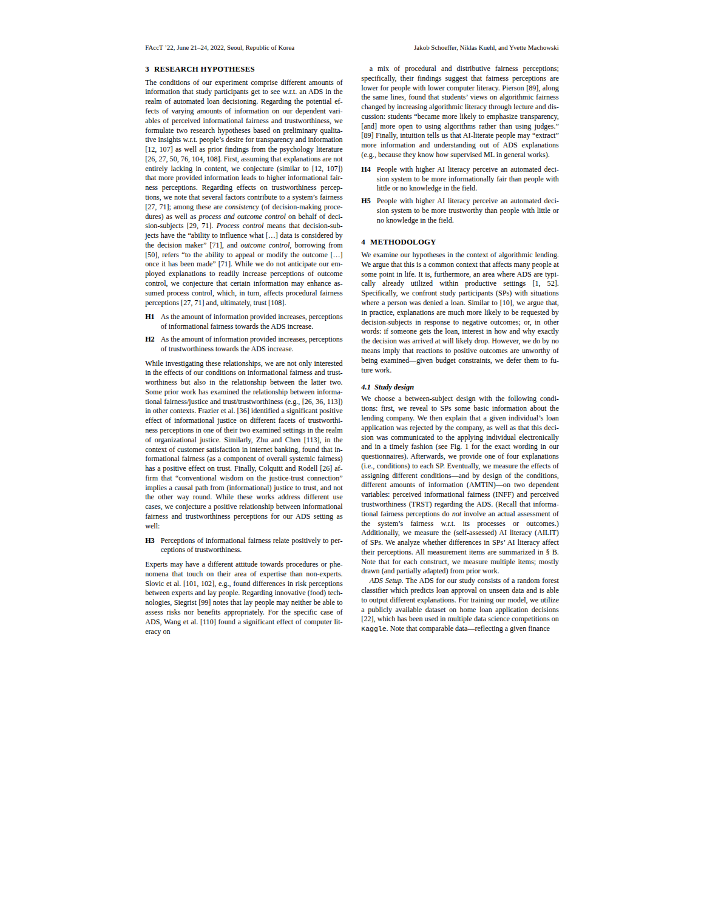FAccT ’22, June 21–24, 2022, Seoul, Republic of Korea
Jakob Schoeffer, Niklas Kuehl, and Yvette Machowski
3 RESEARCH HYPOTHESES
The conditions of our experiment comprise different amounts of information that study participants get to see w.r.t. an ADS in the realm of automated loan decisioning. Regarding the potential effects of varying amounts of information on our dependent variables of perceived informational fairness and trustworthiness, we formulate two research hypotheses based on preliminary qualitative insights w.r.t. people’s desire for transparency and information [12, 107] as well as prior findings from the psychology literature [26, 27, 50, 76, 104, 108]. First, assuming that explanations are not entirely lacking in content, we conjecture (similar to [12, 107]) that more provided information leads to higher informational fairness perceptions. Regarding effects on trustworthiness perceptions, we note that several factors contribute to a system’s fairness [27, 71]; among these are consistency (of decision-making procedures) as well as process and outcome control on behalf of decision-subjects [29, 71]. Process control means that decision-subjects have the “ability to influence what […] data is considered by the decision maker” [71], and outcome control, borrowing from [50], refers “to the ability to appeal or modify the outcome […] once it has been made” [71]. While we do not anticipate our employed explanations to readily increase perceptions of outcome control, we conjecture that certain information may enhance assumed process control, which, in turn, affects procedural fairness perceptions [27, 71] and, ultimately, trust [108].
H1 As the amount of information provided increases, perceptions of informational fairness towards the ADS increase.
H2 As the amount of information provided increases, perceptions of trustworthiness towards the ADS increase.
While investigating these relationships, we are not only interested in the effects of our conditions on informational fairness and trustworthiness but also in the relationship between the latter two. Some prior work has examined the relationship between informational fairness/justice and trust/trustworthiness (e.g., [26, 36, 113]) in other contexts. Frazier et al. [36] identified a significant positive effect of informational justice on different facets of trustworthiness perceptions in one of their two examined settings in the realm of organizational justice. Similarly, Zhu and Chen [113], in the context of customer satisfaction in internet banking, found that informational fairness (as a component of overall systemic fairness) has a positive effect on trust. Finally, Colquitt and Rodell [26] affirm that “conventional wisdom on the justice-trust connection” implies a causal path from (informational) justice to trust, and not the other way round. While these works address different use cases, we conjecture a positive relationship between informational fairness and trustworthiness perceptions for our ADS setting as well:
H3 Perceptions of informational fairness relate positively to perceptions of trustworthiness.
Experts may have a different attitude towards procedures or phenomena that touch on their area of expertise than non-experts. Slovic et al. [101, 102], e.g., found differences in risk perceptions between experts and lay people. Regarding innovative (food) technologies, Siegrist [99] notes that lay people may neither be able to assess risks nor benefits appropriately. For the specific case of ADS, Wang et al. [110] found a significant effect of computer literacy on
a mix of procedural and distributive fairness perceptions; specifically, their findings suggest that fairness perceptions are lower for people with lower computer literacy. Pierson [89], along the same lines, found that students’ views on algorithmic fairness changed by increasing algorithmic literacy through lecture and discussion: students “became more likely to emphasize transparency, [and] more open to using algorithms rather than using judges.” [89] Finally, intuition tells us that AI-literate people may “extract” more information and understanding out of ADS explanations (e.g., because they know how supervised ML in general works).
H4 People with higher AI literacy perceive an automated decision system to be more informationally fair than people with little or no knowledge in the field.
H5 People with higher AI literacy perceive an automated decision system to be more trustworthy than people with little or no knowledge in the field.
4 METHODOLOGY
We examine our hypotheses in the context of algorithmic lending. We argue that this is a common context that affects many people at some point in life. It is, furthermore, an area where ADS are typically already utilized within productive settings [1, 52]. Specifically, we confront study participants (SPs) with situations where a person was denied a loan. Similar to [10], we argue that, in practice, explanations are much more likely to be requested by decision-subjects in response to negative outcomes; or, in other words: if someone gets the loan, interest in how and why exactly the decision was arrived at will likely drop. However, we do by no means imply that reactions to positive outcomes are unworthy of being examined—given budget constraints, we defer them to future work.
4.1 Study design
We choose a between-subject design with the following conditions: first, we reveal to SPs some basic information about the lending company. We then explain that a given individual’s loan application was rejected by the company, as well as that this decision was communicated to the applying individual electronically and in a timely fashion (see Fig. 1 for the exact wording in our questionnaires). Afterwards, we provide one of four explanations (i.e., conditions) to each SP. Eventually, we measure the effects of assigning different conditions—and by design of the conditions, different amounts of information (AMTIN)—on two dependent variables: perceived informational fairness (INFF) and perceived trustworthiness (TRST) regarding the ADS. (Recall that informational fairness perceptions do not involve an actual assessment of the system’s fairness w.r.t. its processes or outcomes.) Additionally, we measure the (self-assessed) AI literacy (AILIT) of SPs. We analyze whether differences in SPs’ AI literacy affect their perceptions. All measurement items are summarized in § B. Note that for each construct, we measure multiple items; mostly drawn (and partially adapted) from prior work.
ADS Setup. The ADS for our study consists of a random forest classifier which predicts loan approval on unseen data and is able to output different explanations. For training our model, we utilize a publicly available dataset on home loan application decisions [22], which has been used in multiple data science competitions on Kaggle. Note that comparable data—reflecting a given finance